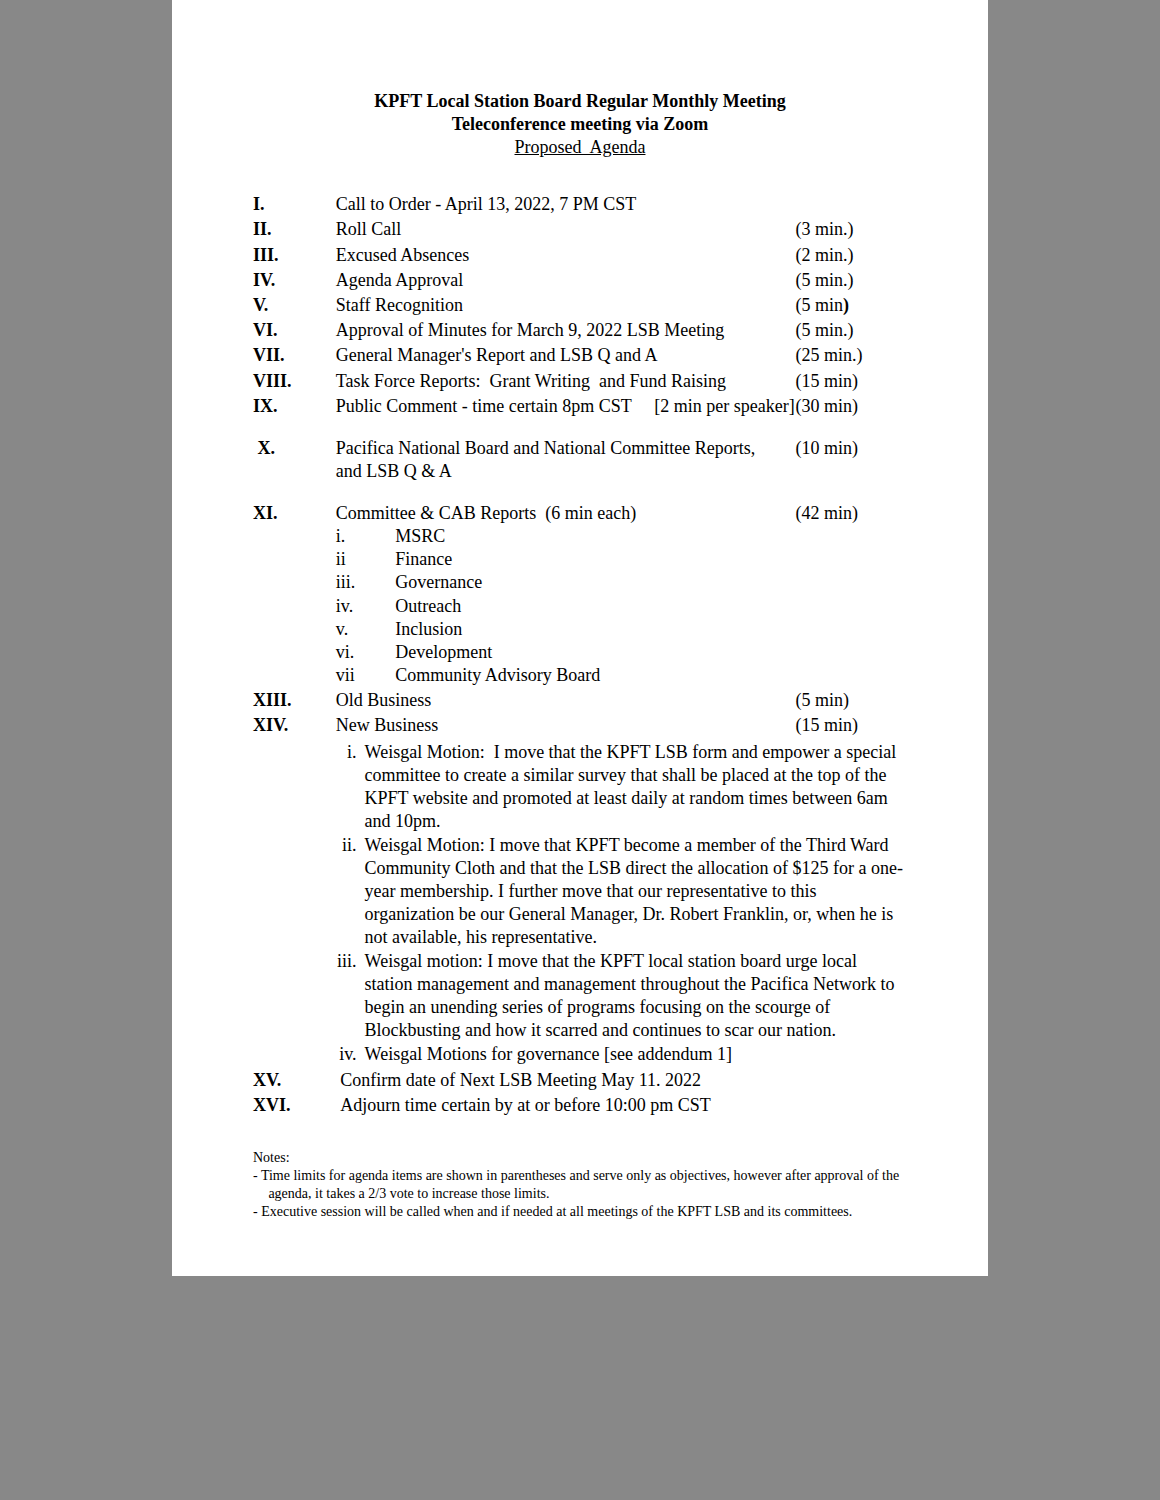KPFT Local Station Board Regular Monthly Meeting Teleconference meeting via Zoom Proposed Agenda
| I. | Call to Order - April 13, 2022, 7 PM CST | |
| II. | Roll Call | (3 min.) |
| III. | Excused Absences | (2 min.) |
| IV. | Agenda Approval | (5 min.) |
| V. | Staff Recognition | (5 min ) |
| VI. | Approval of Minutes for March 9, 2022 LSB Meeting | (5 min.) |
| VII. | General Manager's Report and LSB Q and A | (25 min.) |
| VIII. | Task Force Reports: Grant Writing and Fund Raising | (15 min) |
| IX. | Public Comment - time certain 8pm CST [2 min per speaker] | (30 min) |
| X. | Pacifica National Board and National Committee Reports, and LSB Q & A | (10 min) |
| XI. | Committee & CAB Reports (6 min each) i. MSRC ii Finance iii. Governance iv. Outreach v. Inclusion vi. Development vii Community Advisory Board | (42 min) |
| XIII. | Old Business | (5 min) |
| XIV. | New Business | (15 min) |
| | i. Weisgal Motion: I move that the KPFT LSB form and empower a special committee to create a similar survey that shall be placed at the top of the KPFT website and promoted at least daily at random times between 6am and 10pm. ii. Weisgal Motion: I move that KPFT become a member of the Third Ward Community Cloth and that the LSB direct the allocation of $125 for a one-year membership. I further move that our representative to this organization be our General Manager, Dr. Robert Franklin, or, when he is not available, his representative. iii. Weisgal motion: I move that the KPFT local station board urge local station management and management throughout the Pacifica Network to begin an unending series of programs focusing on the scourge of Blockbusting and how it scarred and continues to scar our nation. iv. Weisgal Motions for governance [see addendum 1] |
| XV. | Confirm date of Next LSB Meeting May 11. 2022 |
| XVI. | Adjourn time certain by at or before 10:00 pm CST |
Notes:
- Time limits for agenda items are shown in parentheses and serve only as objectives, however after approval of the
agenda, it takes a 2/3 vote to increase those limits.
- Executive session will be called when and if needed at all meetings of the KPFT LSB and its committees.